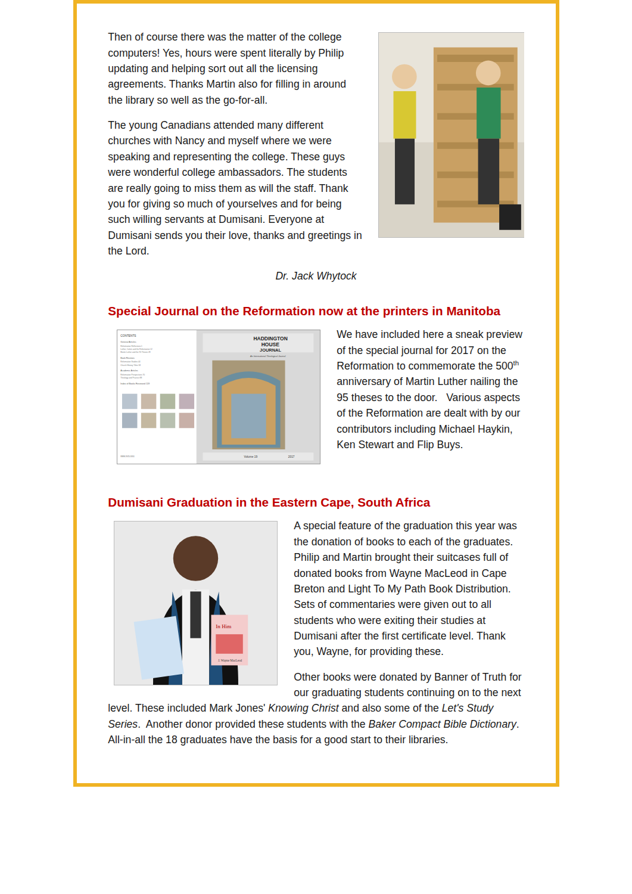Then of course there was the matter of the college computers! Yes, hours were spent literally by Philip updating and helping sort out all the licensing agreements. Thanks Martin also for filling in around the library so well as the go-for-all.
The young Canadians attended many different churches with Nancy and myself where we were speaking and representing the college. These guys were wonderful college ambassadors. The students are really going to miss them as will the staff. Thank you for giving so much of yourselves and for being such willing servants at Dumisani. Everyone at Dumisani sends you their love, thanks and greetings in the Lord.
Dr. Jack Whytock
Special Journal on the Reformation now at the printers in Manitoba
We have included here a sneak preview of the special journal for 2017 on the Reformation to commemorate the 500th anniversary of Martin Luther nailing the 95 theses to the door. Various aspects of the Reformation are dealt with by our contributors including Michael Haykin, Ken Stewart and Flip Buys.
Dumisani Graduation in the Eastern Cape, South Africa
A special feature of the graduation this year was the donation of books to each of the graduates. Philip and Martin brought their suitcases full of donated books from Wayne MacLeod in Cape Breton and Light To My Path Book Distribution. Sets of commentaries were given out to all students who were exiting their studies at Dumisani after the first certificate level. Thank you, Wayne, for providing these.
Other books were donated by Banner of Truth for our graduating students continuing on to the next level. These included Mark Jones' Knowing Christ and also some of the Let's Study Series. Another donor provided these students with the Baker Compact Bible Dictionary. All-in-all the 18 graduates have the basis for a good start to their libraries.